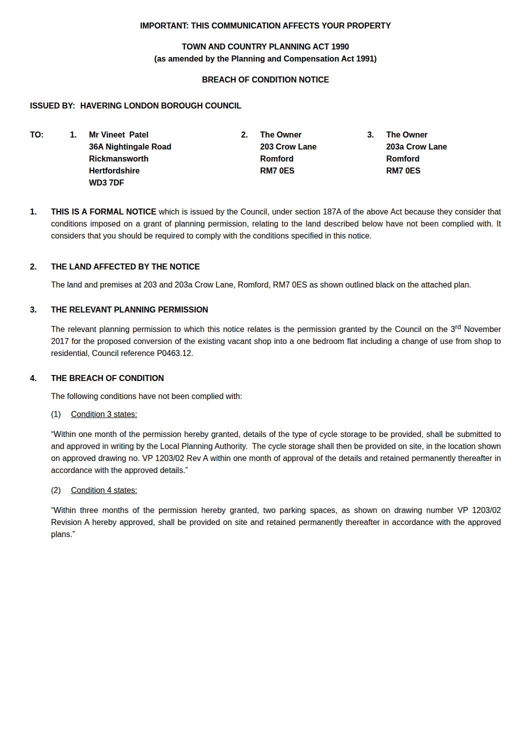IMPORTANT: THIS COMMUNICATION AFFECTS YOUR PROPERTY
TOWN AND COUNTRY PLANNING ACT 1990
(as amended by the Planning and Compensation Act 1991)
BREACH OF CONDITION NOTICE
| ISSUED BY: | HAVERING LONDON BOROUGH COUNCIL |
| TO: | 1. | Mr Vineet Patel 36A Nightingale Road Rickmansworth Hertfordshire WD3 7DF | 2. | The Owner 203 Crow Lane Romford RM7 0ES | 3. | The Owner 203a Crow Lane Romford RM7 0ES |
1.
THIS IS A FORMAL NOTICE which is issued by the Council, under section 187A of the above Act because they consider that conditions imposed on a grant of planning permission, relating to the land described below have not been complied with. It considers that you should be required to comply with the conditions specified in this notice.
2.
THE LAND AFFECTED BY THE NOTICE
The land and premises at 203 and 203a Crow Lane, Romford, RM7 0ES as shown outlined black on the attached plan.
3.
THE RELEVANT PLANNING PERMISSION
The relevant planning permission to which this notice relates is the permission granted by the Council on the 3rd November 2017 for the proposed conversion of the existing vacant shop into a one bedroom flat including a change of use from shop to residential, Council reference P0463.12.
4.
THE BREACH OF CONDITION
The following conditions have not been complied with:
(1)
Condition 3 states:
“Within one month of the permission hereby granted, details of the type of cycle storage to be provided, shall be submitted to and approved in writing by the Local Planning Authority. The cycle storage shall then be provided on site, in the location shown on approved drawing no. VP 1203/02 Rev A within one month of approval of the details and retained permanently thereafter in accordance with the approved details.”
(2)
Condition 4 states:
“Within three months of the permission hereby granted, two parking spaces, as shown on drawing number VP 1203/02 Revision A hereby approved, shall be provided on site and retained permanently thereafter in accordance with the approved plans.”